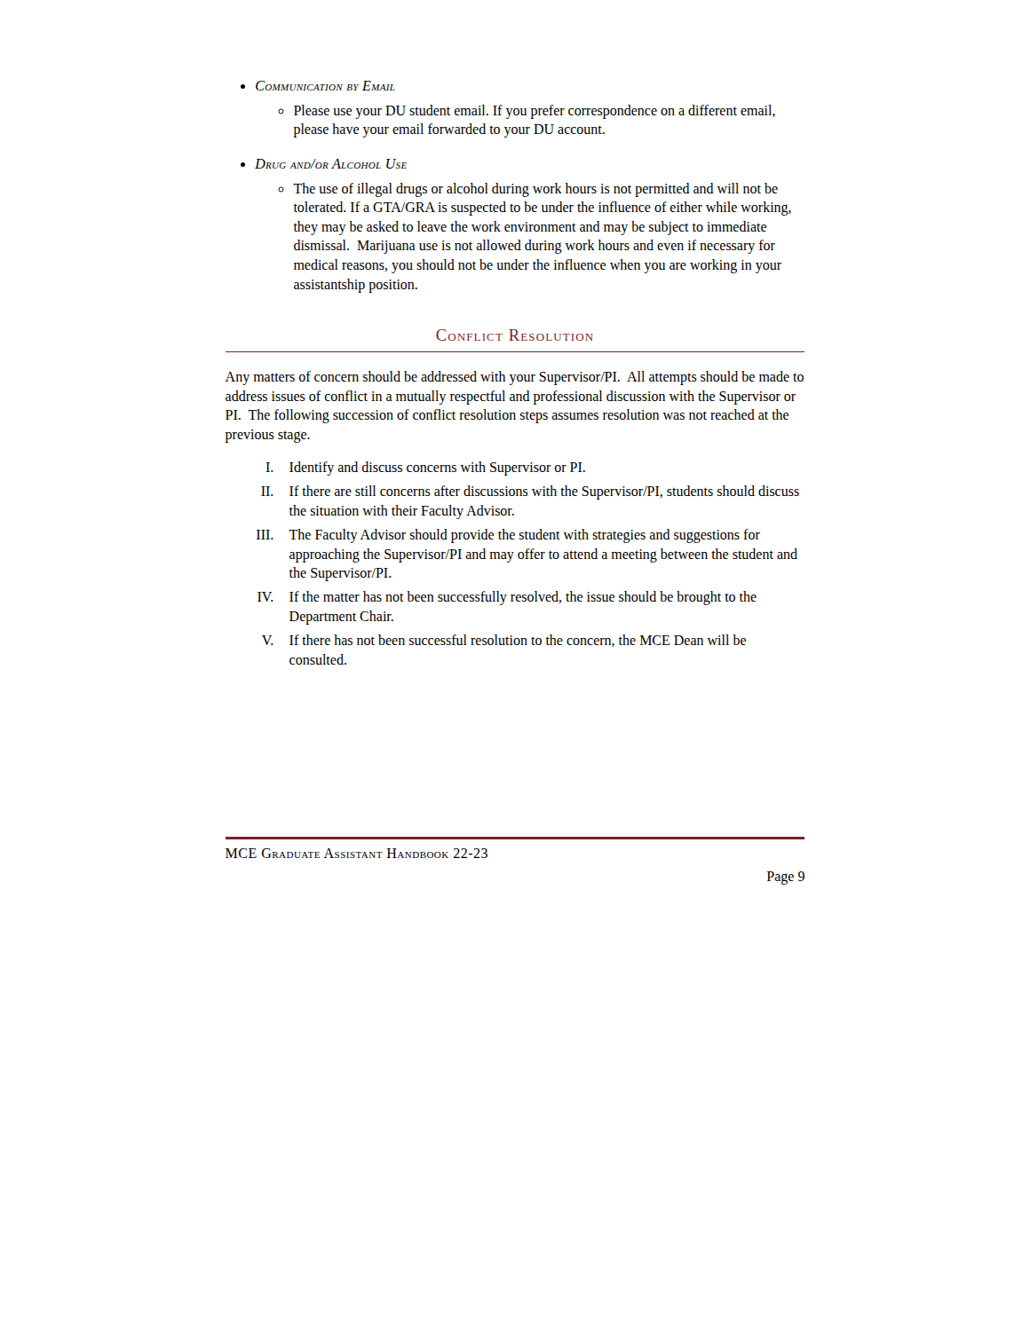Communication by Email
Please use your DU student email. If you prefer correspondence on a different email, please have your email forwarded to your DU account.
Drug and/or Alcohol Use
The use of illegal drugs or alcohol during work hours is not permitted and will not be tolerated. If a GTA/GRA is suspected to be under the influence of either while working, they may be asked to leave the work environment and may be subject to immediate dismissal. Marijuana use is not allowed during work hours and even if necessary for medical reasons, you should not be under the influence when you are working in your assistantship position.
Conflict Resolution
Any matters of concern should be addressed with your Supervisor/PI. All attempts should be made to address issues of conflict in a mutually respectful and professional discussion with the Supervisor or PI. The following succession of conflict resolution steps assumes resolution was not reached at the previous stage.
I. Identify and discuss concerns with Supervisor or PI.
II. If there are still concerns after discussions with the Supervisor/PI, students should discuss the situation with their Faculty Advisor.
III. The Faculty Advisor should provide the student with strategies and suggestions for approaching the Supervisor/PI and may offer to attend a meeting between the student and the Supervisor/PI.
IV. If the matter has not been successfully resolved, the issue should be brought to the Department Chair.
V. If there has not been successful resolution to the concern, the MCE Dean will be consulted.
MCE Graduate Assistant Handbook 22-23
Page 9